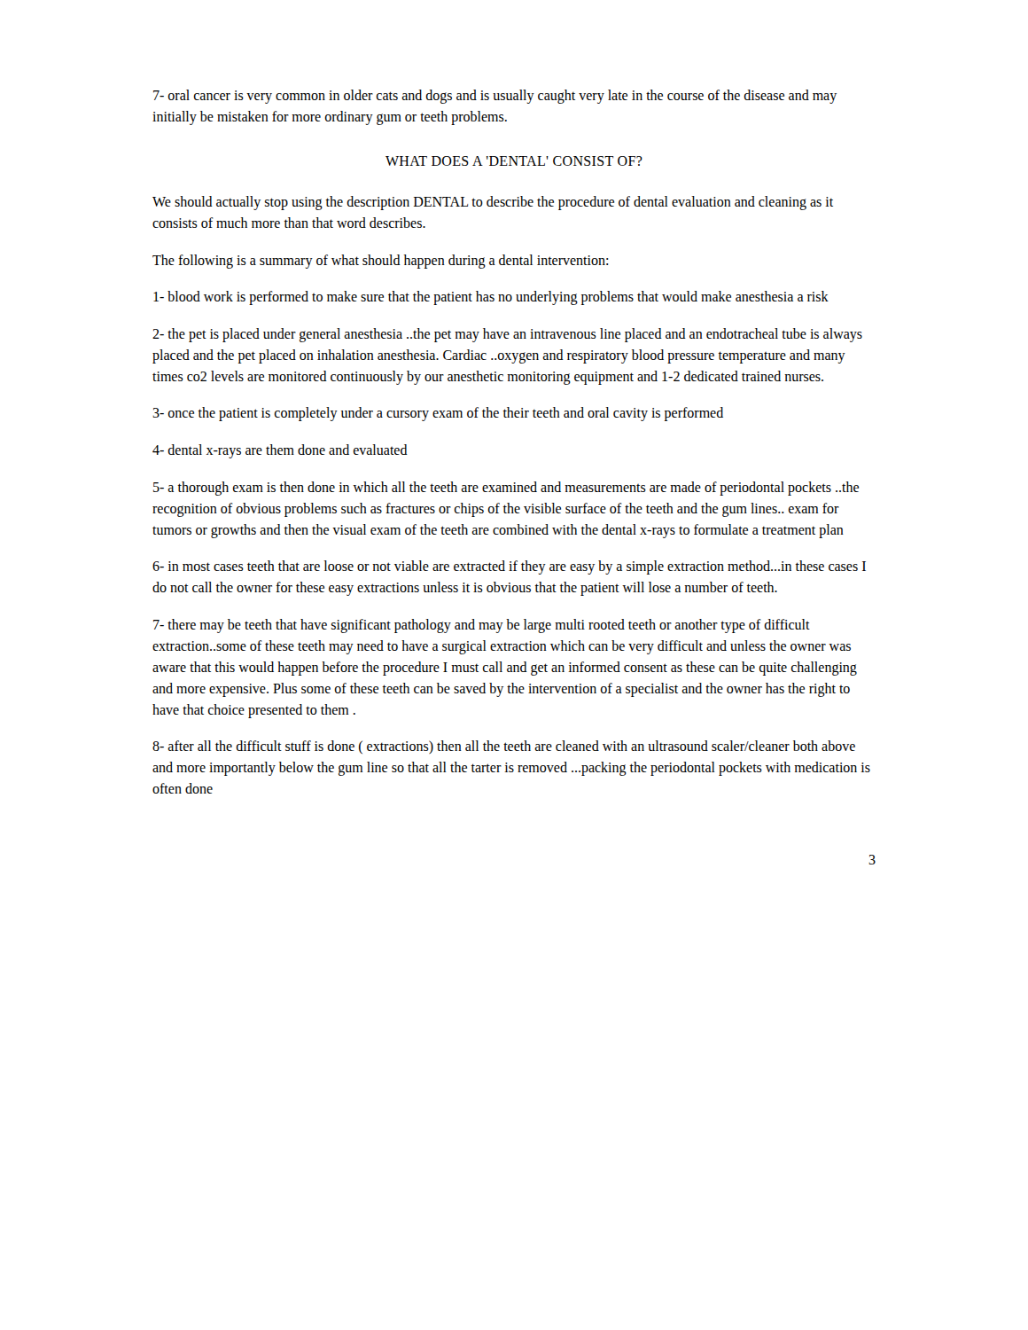7- oral cancer is very common in older cats and dogs and is usually caught very late in the course of the disease and may initially be mistaken for more ordinary gum or teeth problems.
WHAT DOES A 'DENTAL' CONSIST OF?
We should actually stop using the description DENTAL to describe the procedure of dental evaluation and cleaning as it consists of much more than that word describes.
The following is a summary of what should happen during a dental intervention:
1- blood work is performed to make sure that the patient has no underlying problems that would make anesthesia a risk
2- the pet is placed under general anesthesia ..the pet may have an intravenous line placed and an endotracheal tube is always placed and the pet placed on inhalation anesthesia. Cardiac ..oxygen and respiratory blood pressure temperature and many times co2 levels are monitored continuously by our anesthetic monitoring equipment and 1-2 dedicated trained nurses.
3- once the patient is completely under a cursory exam of the their teeth and oral cavity is performed
4- dental x-rays are them done and evaluated
5- a thorough exam is then done in which all the teeth are examined and measurements are made of periodontal pockets ..the recognition of obvious problems such as fractures or chips of the visible surface of the teeth and the gum lines.. exam for tumors or growths and then the visual exam of the teeth are combined with the dental x-rays to formulate a treatment plan
6- in most cases teeth that are loose or not viable are extracted if they are easy by a simple extraction method...in these cases I do not call the owner for these easy extractions unless it is obvious that the patient will lose a number of teeth.
7- there may be teeth that have significant pathology and may be large multi rooted teeth or another type of difficult extraction..some of these teeth may need to have a surgical extraction which can be very difficult and unless the owner was aware that this would happen before the procedure I must call and get an informed consent as these can be quite challenging and more expensive. Plus some of these teeth can be saved by the intervention of a specialist and the owner has the right to have that choice presented to them .
8- after all the difficult stuff is done ( extractions) then all the teeth are cleaned with an ultrasound scaler/cleaner both above and more importantly below the gum line so that all the tarter is removed ...packing the periodontal pockets with medication is often done
3